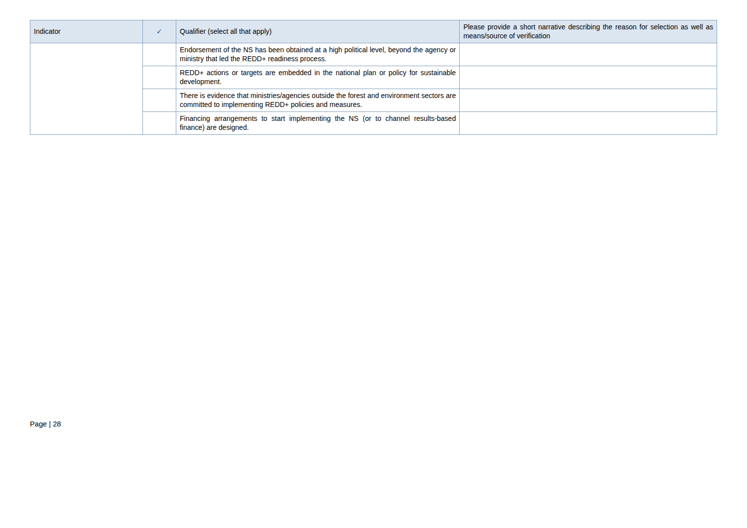| Indicator | ✓ | Qualifier (select all that apply) | Please provide a short narrative describing the reason for selection as well as means/source of verification |
| --- | --- | --- | --- |
| | | Endorsement of the NS has been obtained at a high political level, beyond the agency or ministry that led the REDD+ readiness process. | |
| | REDD+ actions or targets are embedded in the national plan or policy for sustainable development. | |
| | There is evidence that ministries/agencies outside the forest and environment sectors are committed to implementing REDD+ policies and measures. | |
| | Financing arrangements to start implementing the NS (or to channel results-based finance) are designed. | |
Page | 28